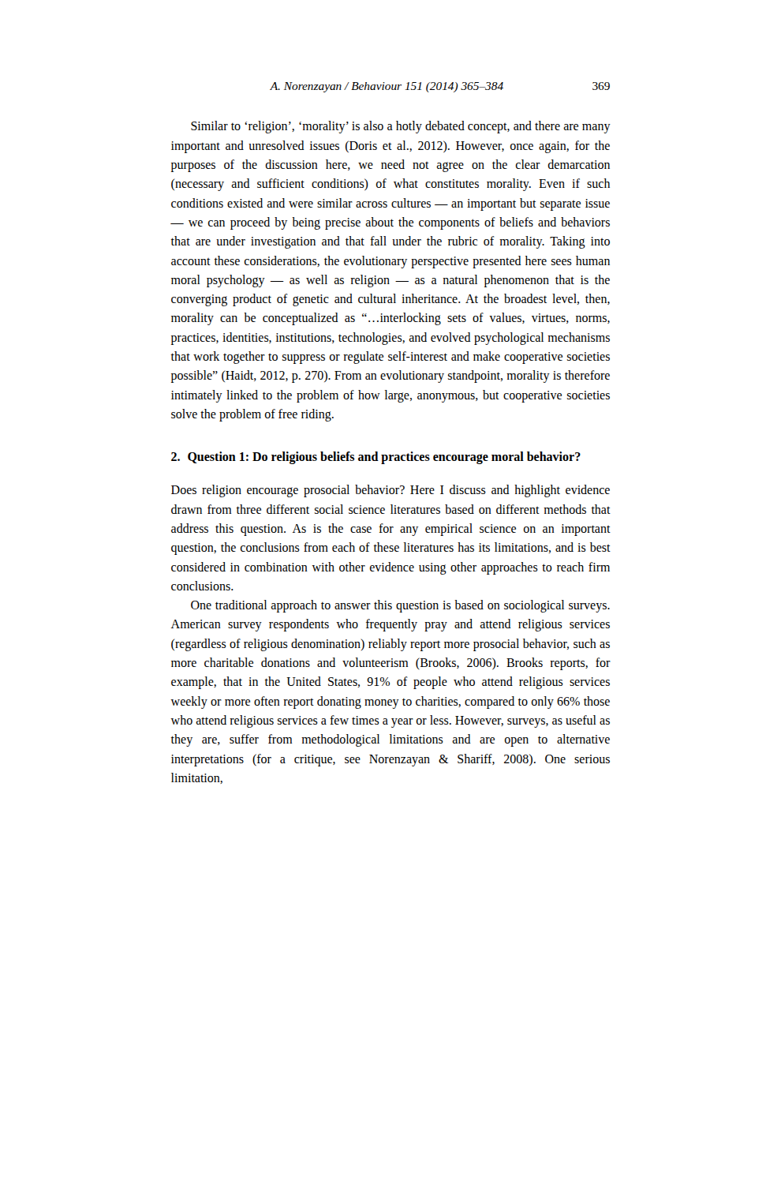A. Norenzayan / Behaviour 151 (2014) 365–384
369
Similar to ‘religion’, ‘morality’ is also a hotly debated concept, and there are many important and unresolved issues (Doris et al., 2012). However, once again, for the purposes of the discussion here, we need not agree on the clear demarcation (necessary and sufficient conditions) of what constitutes morality. Even if such conditions existed and were similar across cultures — an important but separate issue — we can proceed by being precise about the components of beliefs and behaviors that are under investigation and that fall under the rubric of morality. Taking into account these considerations, the evolutionary perspective presented here sees human moral psychology — as well as religion — as a natural phenomenon that is the converging product of genetic and cultural inheritance. At the broadest level, then, morality can be conceptualized as “…interlocking sets of values, virtues, norms, practices, identities, institutions, technologies, and evolved psychological mechanisms that work together to suppress or regulate self-interest and make cooperative societies possible” (Haidt, 2012, p. 270). From an evolutionary standpoint, morality is therefore intimately linked to the problem of how large, anonymous, but cooperative societies solve the problem of free riding.
2. Question 1: Do religious beliefs and practices encourage moral behavior?
Does religion encourage prosocial behavior? Here I discuss and highlight evidence drawn from three different social science literatures based on different methods that address this question. As is the case for any empirical science on an important question, the conclusions from each of these literatures has its limitations, and is best considered in combination with other evidence using other approaches to reach firm conclusions.
One traditional approach to answer this question is based on sociological surveys. American survey respondents who frequently pray and attend religious services (regardless of religious denomination) reliably report more prosocial behavior, such as more charitable donations and volunteerism (Brooks, 2006). Brooks reports, for example, that in the United States, 91% of people who attend religious services weekly or more often report donating money to charities, compared to only 66% those who attend religious services a few times a year or less. However, surveys, as useful as they are, suffer from methodological limitations and are open to alternative interpretations (for a critique, see Norenzayan & Shariff, 2008). One serious limitation,